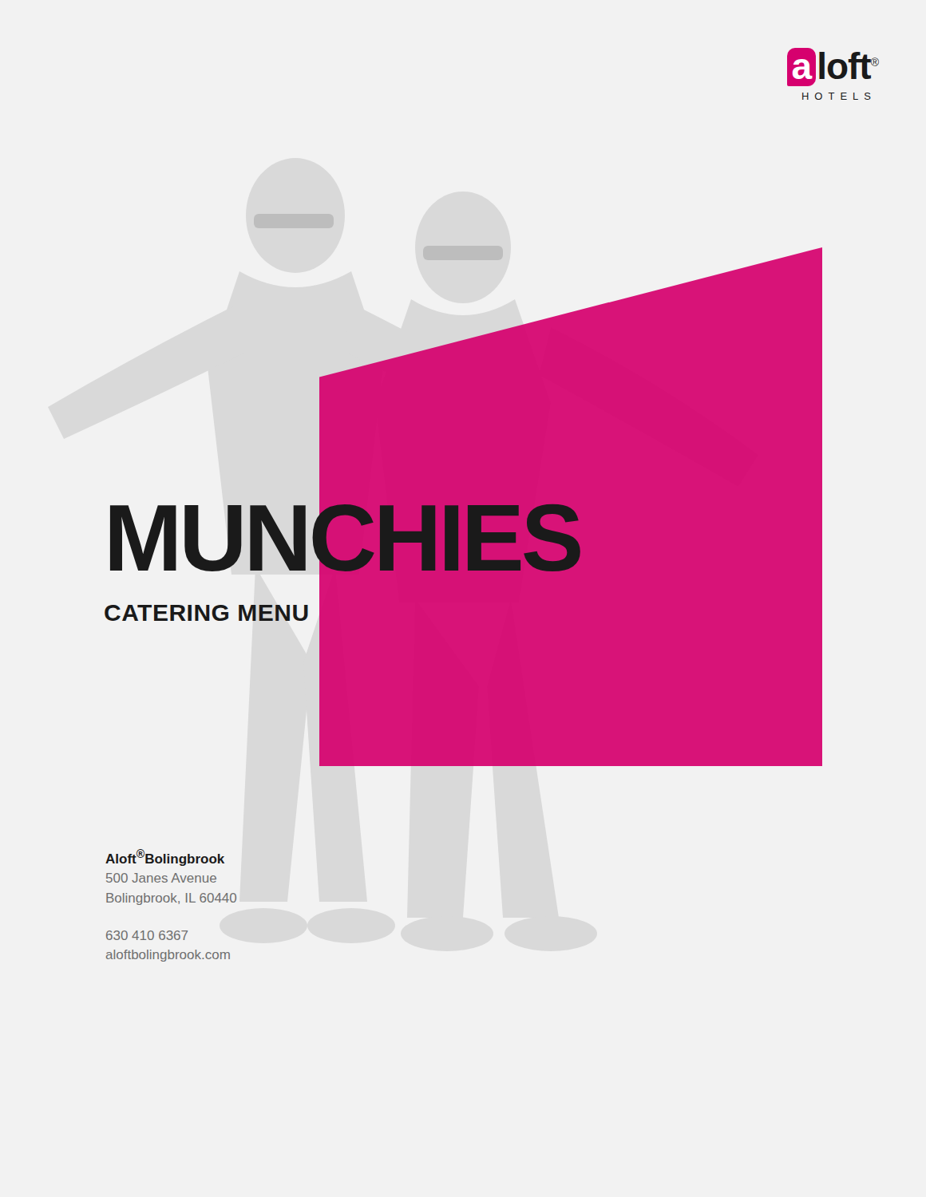aloft®
HOTELS
MUNCHIES
CATERING MENU
Aloft®Bolingbrook
500 Janes Avenue
Bolingbrook, IL 60440
630 410 6367
aloftbolingbrook.com